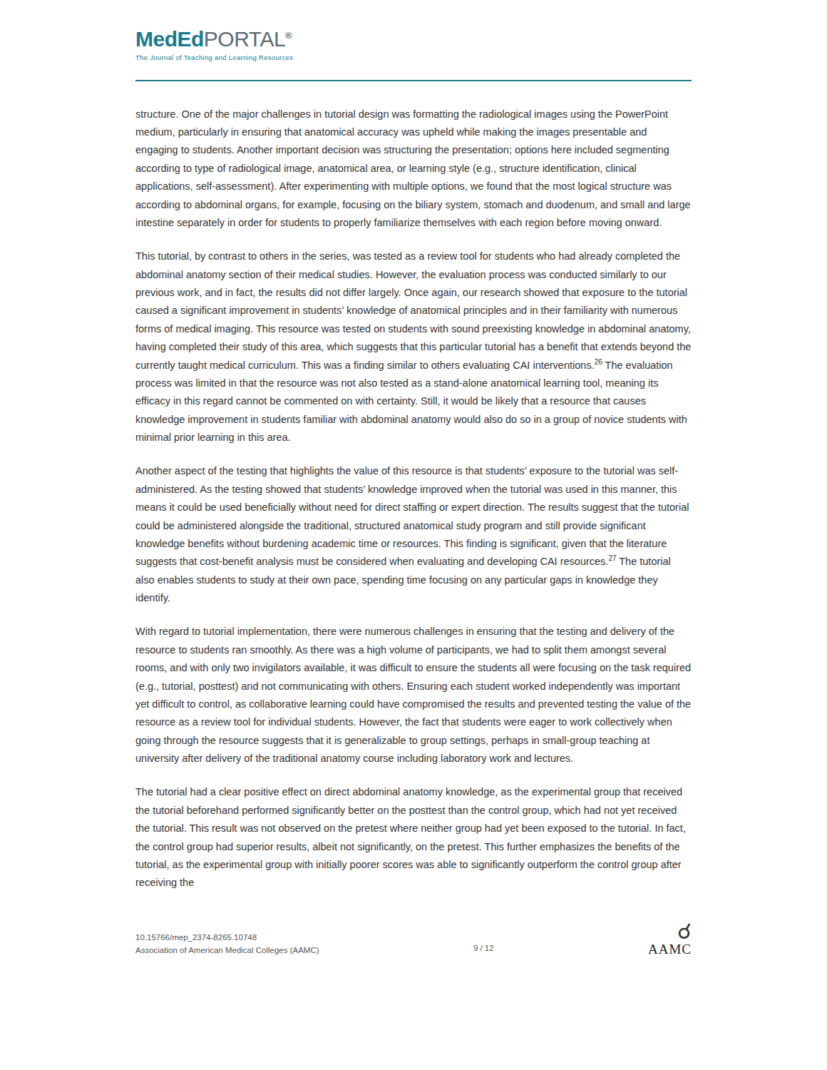MedEd PORTAL®
The Journal of Teaching and Learning Resources
structure. One of the major challenges in tutorial design was formatting the radiological images using the PowerPoint medium, particularly in ensuring that anatomical accuracy was upheld while making the images presentable and engaging to students. Another important decision was structuring the presentation; options here included segmenting according to type of radiological image, anatomical area, or learning style (e.g., structure identification, clinical applications, self-assessment). After experimenting with multiple options, we found that the most logical structure was according to abdominal organs, for example, focusing on the biliary system, stomach and duodenum, and small and large intestine separately in order for students to properly familiarize themselves with each region before moving onward.
This tutorial, by contrast to others in the series, was tested as a review tool for students who had already completed the abdominal anatomy section of their medical studies. However, the evaluation process was conducted similarly to our previous work, and in fact, the results did not differ largely. Once again, our research showed that exposure to the tutorial caused a significant improvement in students’ knowledge of anatomical principles and in their familiarity with numerous forms of medical imaging. This resource was tested on students with sound preexisting knowledge in abdominal anatomy, having completed their study of this area, which suggests that this particular tutorial has a benefit that extends beyond the currently taught medical curriculum. This was a finding similar to others evaluating CAI interventions.26 The evaluation process was limited in that the resource was not also tested as a stand-alone anatomical learning tool, meaning its efficacy in this regard cannot be commented on with certainty. Still, it would be likely that a resource that causes knowledge improvement in students familiar with abdominal anatomy would also do so in a group of novice students with minimal prior learning in this area.
Another aspect of the testing that highlights the value of this resource is that students’ exposure to the tutorial was self-administered. As the testing showed that students’ knowledge improved when the tutorial was used in this manner, this means it could be used beneficially without need for direct staffing or expert direction. The results suggest that the tutorial could be administered alongside the traditional, structured anatomical study program and still provide significant knowledge benefits without burdening academic time or resources. This finding is significant, given that the literature suggests that cost-benefit analysis must be considered when evaluating and developing CAI resources.27 The tutorial also enables students to study at their own pace, spending time focusing on any particular gaps in knowledge they identify.
With regard to tutorial implementation, there were numerous challenges in ensuring that the testing and delivery of the resource to students ran smoothly. As there was a high volume of participants, we had to split them amongst several rooms, and with only two invigilators available, it was difficult to ensure the students all were focusing on the task required (e.g., tutorial, posttest) and not communicating with others. Ensuring each student worked independently was important yet difficult to control, as collaborative learning could have compromised the results and prevented testing the value of the resource as a review tool for individual students. However, the fact that students were eager to work collectively when going through the resource suggests that it is generalizable to group settings, perhaps in small-group teaching at university after delivery of the traditional anatomy course including laboratory work and lectures.
The tutorial had a clear positive effect on direct abdominal anatomy knowledge, as the experimental group that received the tutorial beforehand performed significantly better on the posttest than the control group, which had not yet received the tutorial. This result was not observed on the pretest where neither group had yet been exposed to the tutorial. In fact, the control group had superior results, albeit not significantly, on the pretest. This further emphasizes the benefits of the tutorial, as the experimental group with initially poorer scores was able to significantly outperform the control group after receiving the
10.15766/mep_2374-8265.10748
Association of American Medical Colleges (AAMC)
9 / 12
☌ AAMC